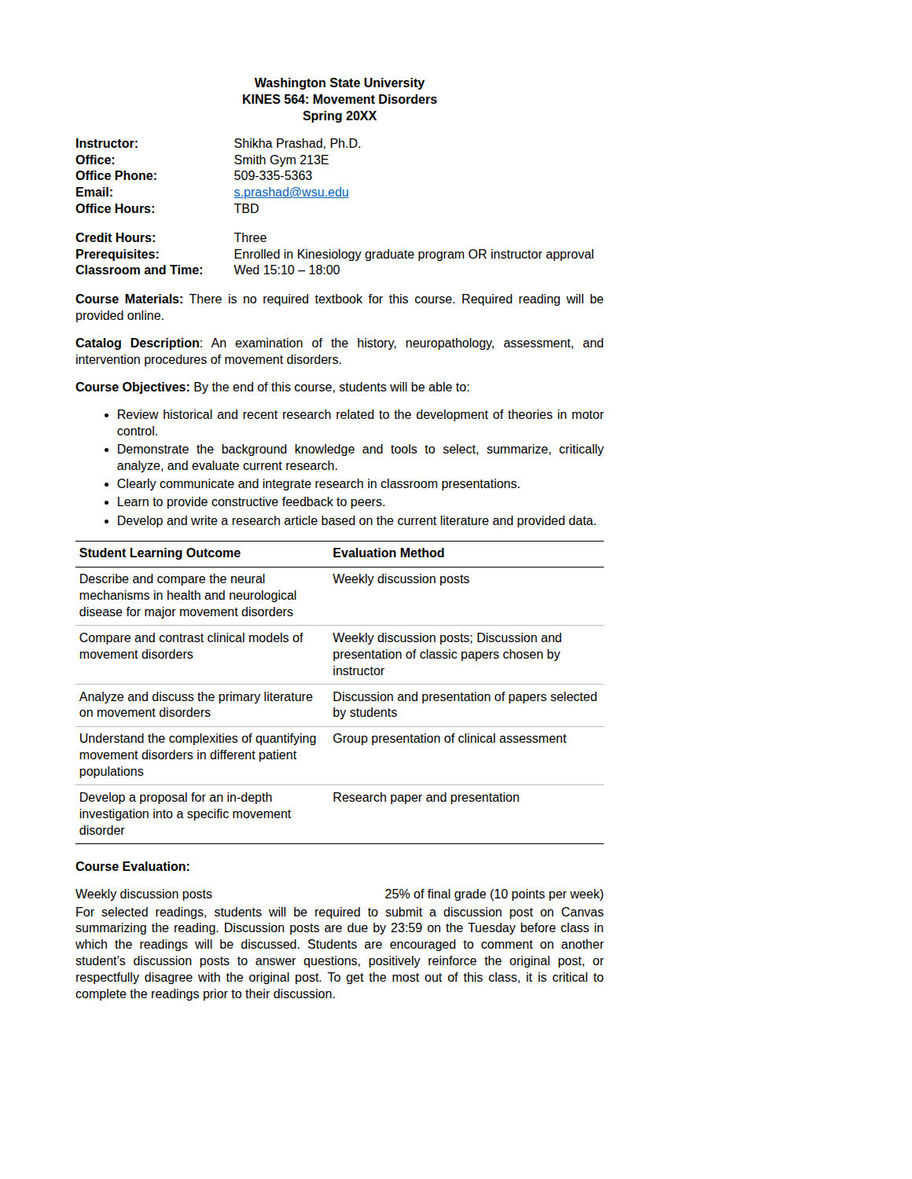Washington State University
KINES 564: Movement Disorders
Spring 20XX
| Instructor: | Shikha Prashad, Ph.D. |
| Office: | Smith Gym 213E |
| Office Phone: | 509-335-5363 |
| Email: | s.prashad@wsu.edu |
| Office Hours: | TBD |
| Credit Hours: | Three |
| Prerequisites: | Enrolled in Kinesiology graduate program OR instructor approval |
| Classroom and Time: | Wed 15:10 – 18:00 |
Course Materials: There is no required textbook for this course. Required reading will be provided online.
Catalog Description: An examination of the history, neuropathology, assessment, and intervention procedures of movement disorders.
Course Objectives: By the end of this course, students will be able to:
Review historical and recent research related to the development of theories in motor control.
Demonstrate the background knowledge and tools to select, summarize, critically analyze, and evaluate current research.
Clearly communicate and integrate research in classroom presentations.
Learn to provide constructive feedback to peers.
Develop and write a research article based on the current literature and provided data.
| Student Learning Outcome | Evaluation Method |
| --- | --- |
| Describe and compare the neural mechanisms in health and neurological disease for major movement disorders | Weekly discussion posts |
| Compare and contrast clinical models of movement disorders | Weekly discussion posts; Discussion and presentation of classic papers chosen by instructor |
| Analyze and discuss the primary literature on movement disorders | Discussion and presentation of papers selected by students |
| Understand the complexities of quantifying movement disorders in different patient populations | Group presentation of clinical assessment |
| Develop a proposal for an in-depth investigation into a specific movement disorder | Research paper and presentation |
Course Evaluation:
Weekly discussion posts 25% of final grade (10 points per week)
For selected readings, students will be required to submit a discussion post on Canvas summarizing the reading. Discussion posts are due by 23:59 on the Tuesday before class in which the readings will be discussed. Students are encouraged to comment on another student’s discussion posts to answer questions, positively reinforce the original post, or respectfully disagree with the original post. To get the most out of this class, it is critical to complete the readings prior to their discussion.